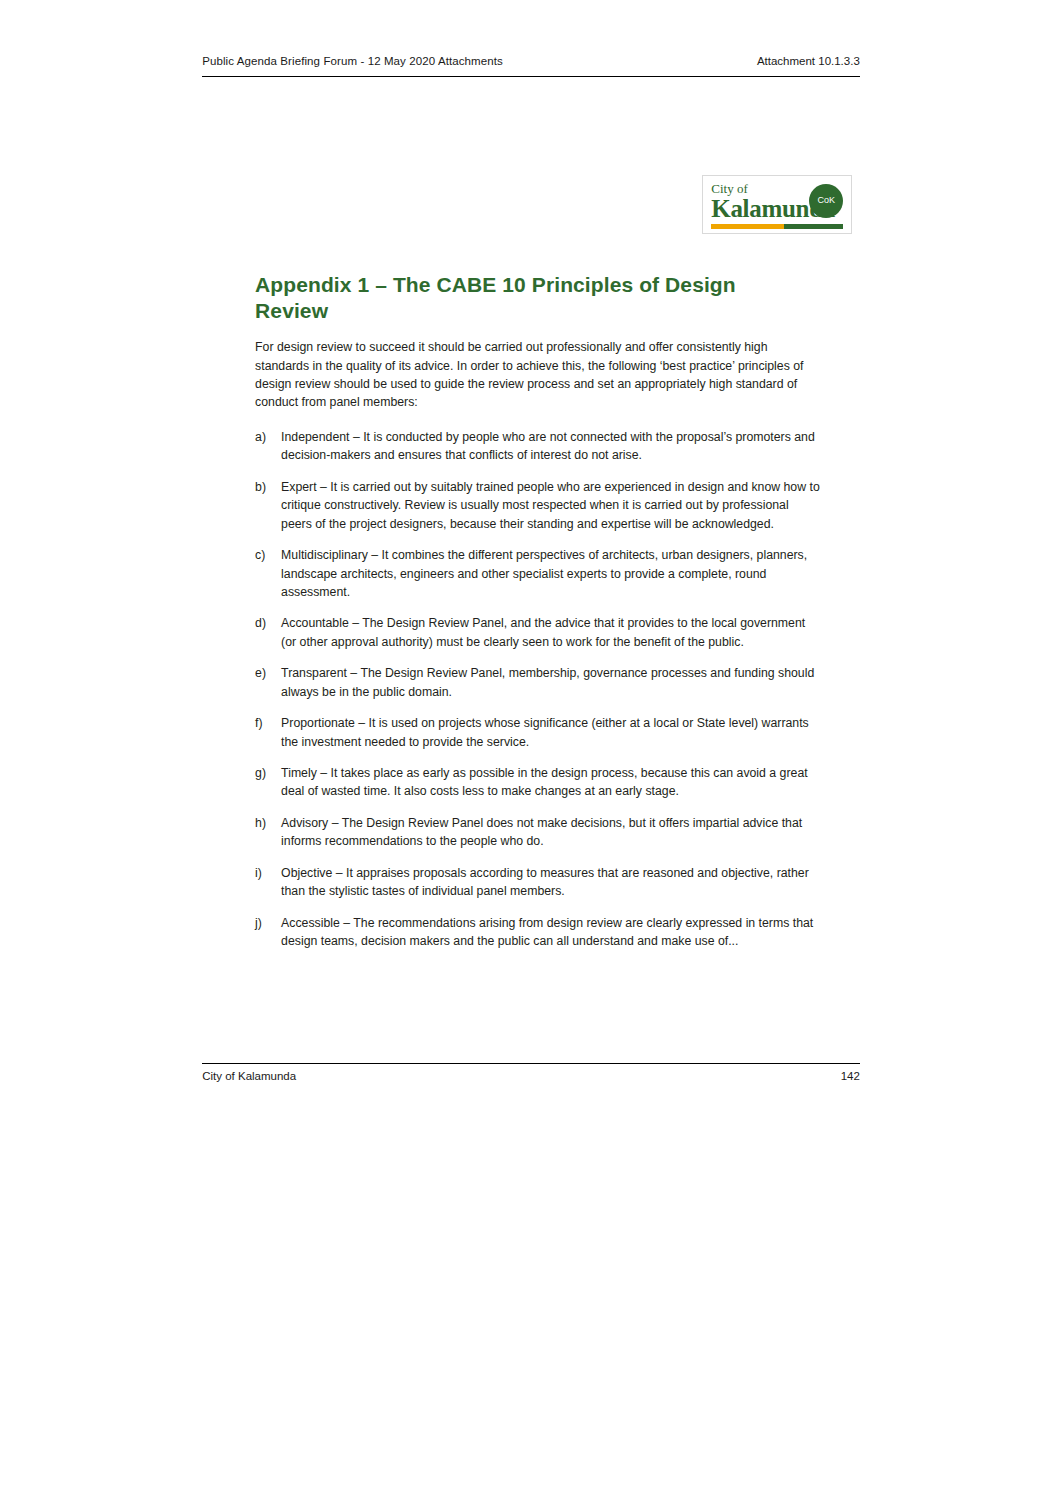Public Agenda Briefing Forum - 12 May 2020 Attachments
Attachment 10.1.3.3
City of
Kalamunda
CoK
Appendix 1 – The CABE 10 Principles of Design
Review
For design review to succeed it should be carried out professionally and offer consistently high standards in the quality of its advice. In order to achieve this, the following ‘best practice’ principles of design review should be used to guide the review process and set an appropriately high standard of conduct from panel members:
a) Independent – It is conducted by people who are not connected with the proposal’s promoters and decision-makers and ensures that conflicts of interest do not arise.
b) Expert – It is carried out by suitably trained people who are experienced in design and know how to critique constructively. Review is usually most respected when it is carried out by professional peers of the project designers, because their standing and expertise will be acknowledged.
c) Multidisciplinary – It combines the different perspectives of architects, urban designers, planners, landscape architects, engineers and other specialist experts to provide a complete, round assessment.
d) Accountable – The Design Review Panel, and the advice that it provides to the local government (or other approval authority) must be clearly seen to work for the benefit of the public.
e) Transparent – The Design Review Panel, membership, governance processes and funding should always be in the public domain.
f) Proportionate – It is used on projects whose significance (either at a local or State level) warrants the investment needed to provide the service.
g) Timely – It takes place as early as possible in the design process, because this can avoid a great deal of wasted time. It also costs less to make changes at an early stage.
h) Advisory – The Design Review Panel does not make decisions, but it offers impartial advice that informs recommendations to the people who do.
i) Objective – It appraises proposals according to measures that are reasoned and objective, rather than the stylistic tastes of individual panel members.
j) Accessible – The recommendations arising from design review are clearly expressed in terms that design teams, decision makers and the public can all understand and make use of...
City of Kalamunda
142